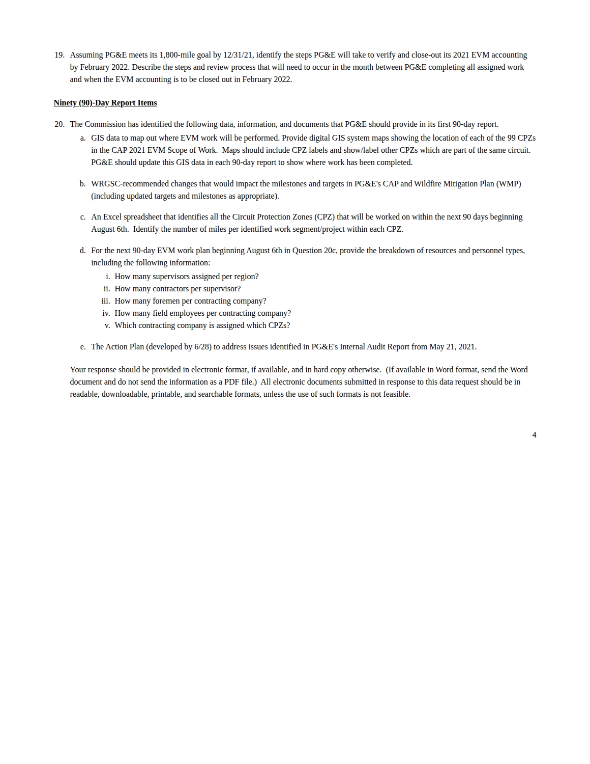Assuming PG&E meets its 1,800-mile goal by 12/31/21, identify the steps PG&E will take to verify and close-out its 2021 EVM accounting by February 2022. Describe the steps and review process that will need to occur in the month between PG&E completing all assigned work and when the EVM accounting is to be closed out in February 2022.
Ninety (90)-Day Report Items
The Commission has identified the following data, information, and documents that PG&E should provide in its first 90-day report.
GIS data to map out where EVM work will be performed. Provide digital GIS system maps showing the location of each of the 99 CPZs in the CAP 2021 EVM Scope of Work. Maps should include CPZ labels and show/label other CPZs which are part of the same circuit. PG&E should update this GIS data in each 90-day report to show where work has been completed.
WRGSC-recommended changes that would impact the milestones and targets in PG&E's CAP and Wildfire Mitigation Plan (WMP) (including updated targets and milestones as appropriate).
An Excel spreadsheet that identifies all the Circuit Protection Zones (CPZ) that will be worked on within the next 90 days beginning August 6th. Identify the number of miles per identified work segment/project within each CPZ.
For the next 90-day EVM work plan beginning August 6th in Question 20c, provide the breakdown of resources and personnel types, including the following information:
How many supervisors assigned per region?
How many contractors per supervisor?
How many foremen per contracting company?
How many field employees per contracting company?
Which contracting company is assigned which CPZs?
The Action Plan (developed by 6/28) to address issues identified in PG&E's Internal Audit Report from May 21, 2021.
Your response should be provided in electronic format, if available, and in hard copy otherwise. (If available in Word format, send the Word document and do not send the information as a PDF file.) All electronic documents submitted in response to this data request should be in readable, downloadable, printable, and searchable formats, unless the use of such formats is not feasible.
4